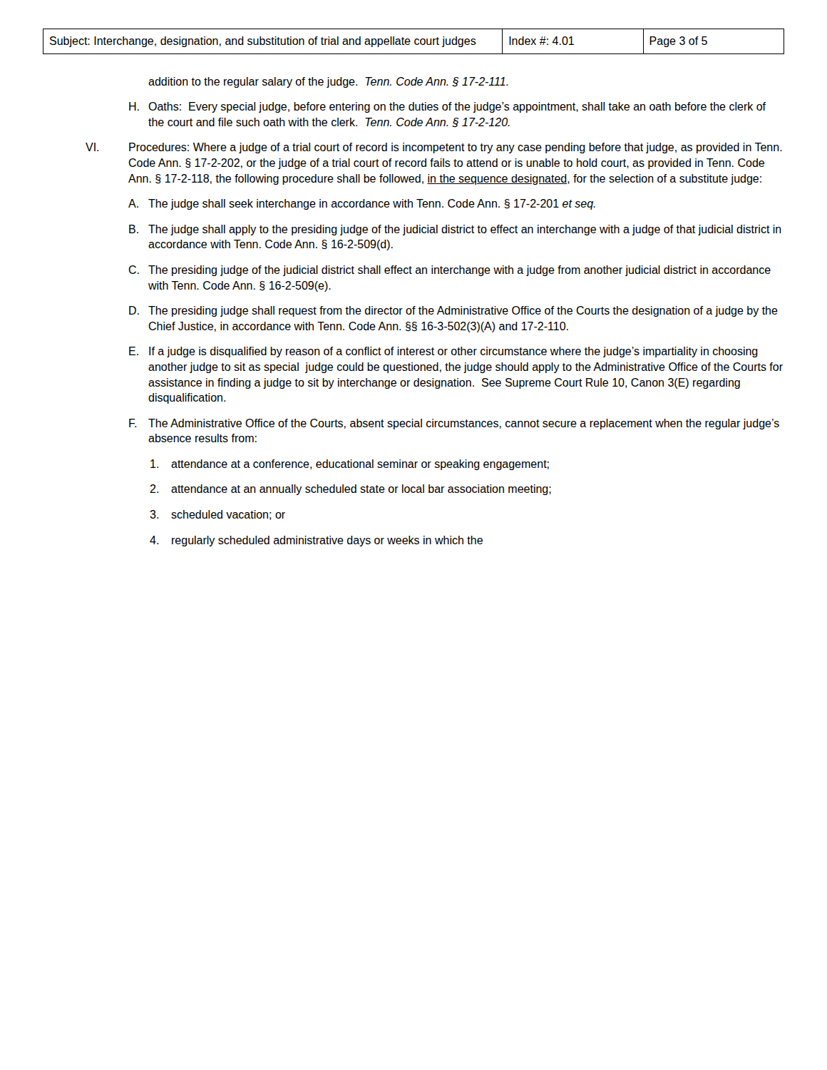| Subject: Interchange, designation, and substitution of trial and appellate court judges | Index #: 4.01 | Page 3 of 5 |
addition to the regular salary of the judge. Tenn. Code Ann. § 17-2-111.
H.
Oaths: Every special judge, before entering on the duties of the judge’s appointment, shall take an oath before the clerk of the court and file such oath with the clerk. Tenn. Code Ann. § 17-2-120.
VI.
Procedures: Where a judge of a trial court of record is incompetent to try any case pending before that judge, as provided in Tenn. Code Ann. § 17-2-202, or the judge of a trial court of record fails to attend or is unable to hold court, as provided in Tenn. Code Ann. § 17-2-118, the following procedure shall be followed, in the sequence designated, for the selection of a substitute judge:
A.
The judge shall seek interchange in accordance with Tenn. Code Ann. § 17-2-201 et seq.
B.
The judge shall apply to the presiding judge of the judicial district to effect an interchange with a judge of that judicial district in accordance with Tenn. Code Ann. § 16-2-509(d).
C.
The presiding judge of the judicial district shall effect an interchange with a judge from another judicial district in accordance with Tenn. Code Ann. § 16-2-509(e).
D.
The presiding judge shall request from the director of the Administrative Office of the Courts the designation of a judge by the Chief Justice, in accordance with Tenn. Code Ann. §§ 16-3-502(3)(A) and 17-2-110.
E.
If a judge is disqualified by reason of a conflict of interest or other circumstance where the judge’s impartiality in choosing another judge to sit as special judge could be questioned, the judge should apply to the Administrative Office of the Courts for assistance in finding a judge to sit by interchange or designation. See Supreme Court Rule 10, Canon 3(E) regarding disqualification.
F.
The Administrative Office of the Courts, absent special circumstances, cannot secure a replacement when the regular judge’s absence results from:
1.
attendance at a conference, educational seminar or speaking engagement;
2.
attendance at an annually scheduled state or local bar association meeting;
3.
scheduled vacation; or
4.
regularly scheduled administrative days or weeks in which the